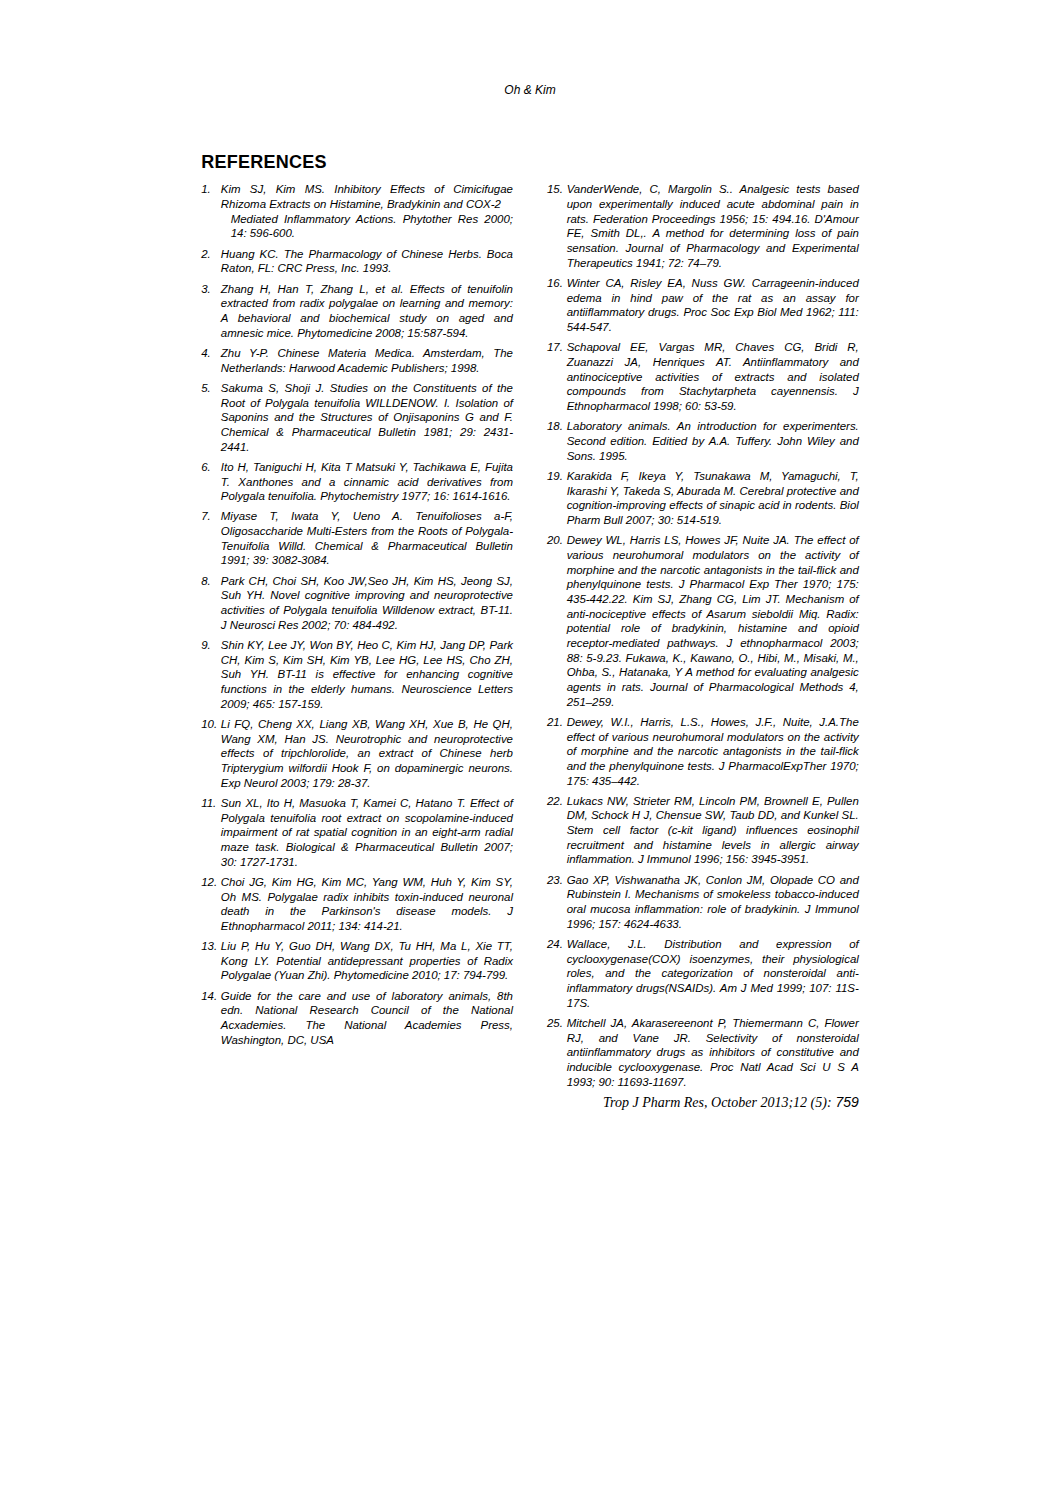Oh & Kim
REFERENCES
Kim SJ, Kim MS. Inhibitory Effects of Cimicifugae Rhizoma Extracts on Histamine, Bradykinin and COX-2 Mediated Inflammatory Actions. Phytother Res 2000; 14: 596-600.
Huang KC. The Pharmacology of Chinese Herbs. Boca Raton, FL: CRC Press, Inc. 1993.
Zhang H, Han T, Zhang L, et al. Effects of tenuifolin extracted from radix polygalae on learning and memory: A behavioral and biochemical study on aged and amnesic mice. Phytomedicine 2008; 15:587-594.
Zhu Y-P. Chinese Materia Medica. Amsterdam, The Netherlands: Harwood Academic Publishers; 1998.
Sakuma S, Shoji J. Studies on the Constituents of the Root of Polygala tenuifolia WILLDENOW. I. Isolation of Saponins and the Structures of Onjisaponins G and F. Chemical & Pharmaceutical Bulletin 1981; 29: 2431-2441.
Ito H, Taniguchi H, Kita T Matsuki Y, Tachikawa E, Fujita T. Xanthones and a cinnamic acid derivatives from Polygala tenuifolia. Phytochemistry 1977; 16: 1614-1616.
Miyase T, Iwata Y, Ueno A. Tenuifolioses a-F, Oligosaccharide Multi-Esters from the Roots of Polygala-Tenuifolia Willd. Chemical & Pharmaceutical Bulletin 1991; 39: 3082-3084.
Park CH, Choi SH, Koo JW,Seo JH, Kim HS, Jeong SJ, Suh YH. Novel cognitive improving and neuroprotective activities of Polygala tenuifolia Willdenow extract, BT-11. J Neurosci Res 2002; 70: 484-492.
Shin KY, Lee JY, Won BY, Heo C, Kim HJ, Jang DP, Park CH, Kim S, Kim SH, Kim YB, Lee HG, Lee HS, Cho ZH, Suh YH. BT-11 is effective for enhancing cognitive functions in the elderly humans. Neuroscience Letters 2009; 465: 157-159.
Li FQ, Cheng XX, Liang XB, Wang XH, Xue B, He QH, Wang XM, Han JS. Neurotrophic and neuroprotective effects of tripchlorolide, an extract of Chinese herb Tripterygium wilfordii Hook F, on dopaminergic neurons. Exp Neurol 2003; 179: 28-37.
Sun XL, Ito H, Masuoka T, Kamei C, Hatano T. Effect of Polygala tenuifolia root extract on scopolamine-induced impairment of rat spatial cognition in an eight-arm radial maze task. Biological & Pharmaceutical Bulletin 2007; 30: 1727-1731.
Choi JG, Kim HG, Kim MC, Yang WM, Huh Y, Kim SY, Oh MS. Polygalae radix inhibits toxin-induced neuronal death in the Parkinson's disease models. J Ethnopharmacol 2011; 134: 414-21.
Liu P, Hu Y, Guo DH, Wang DX, Tu HH, Ma L, Xie TT, Kong LY. Potential antidepressant properties of Radix Polygalae (Yuan Zhi). Phytomedicine 2010; 17: 794-799.
Guide for the care and use of laboratory animals, 8th edn. National Research Council of the National Acxademies. The National Academies Press, Washington, DC, USA
VanderWende, C, Margolin S.. Analgesic tests based upon experimentally induced acute abdominal pain in rats. Federation Proceedings 1956; 15: 494.16. D'Amour FE, Smith DL,. A method for determining loss of pain sensation. Journal of Pharmacology and Experimental Therapeutics 1941; 72: 74–79.
Winter CA, Risley EA, Nuss GW. Carrageenin-induced edema in hind paw of the rat as an assay for antiiflammatory drugs. Proc Soc Exp Biol Med 1962; 111: 544-547.
Schapoval EE, Vargas MR, Chaves CG, Bridi R, Zuanazzi JA, Henriques AT. Antiinflammatory and antinociceptive activities of extracts and isolated compounds from Stachytarpheta cayennensis. J Ethnopharmacol 1998; 60: 53-59.
Laboratory animals. An introduction for experimenters. Second edition. Editied by A.A. Tuffery. John Wiley and Sons. 1995.
Karakida F, Ikeya Y, Tsunakawa M, Yamaguchi, T, Ikarashi Y, Takeda S, Aburada M. Cerebral protective and cognition-improving effects of sinapic acid in rodents. Biol Pharm Bull 2007; 30: 514-519.
Dewey WL, Harris LS, Howes JF, Nuite JA. The effect of various neurohumoral modulators on the activity of morphine and the narcotic antagonists in the tail-flick and phenylquinone tests. J Pharmacol Exp Ther 1970; 175: 435-442.22. Kim SJ, Zhang CG, Lim JT. Mechanism of anti-nociceptive effects of Asarum sieboldii Miq. Radix: potential role of bradykinin, histamine and opioid receptor-mediated pathways. J ethnopharmacol 2003; 88: 5-9.23. Fukawa, K., Kawano, O., Hibi, M., Misaki, M., Ohba, S., Hatanaka, Y A method for evaluating analgesic agents in rats. Journal of Pharmacological Methods 4, 251–259.
Dewey, W.I., Harris, L.S., Howes, J.F., Nuite, J.A.The effect of various neurohumoral modulators on the activity of morphine and the narcotic antagonists in the tail-flick and the phenylquinone tests. J PharmacolExpTher 1970; 175: 435–442.
Lukacs NW, Strieter RM, Lincoln PM, Brownell E, Pullen DM, Schock H J, Chensue SW, Taub DD, and Kunkel SL. Stem cell factor (c-kit ligand) influences eosinophil recruitment and histamine levels in allergic airway inflammation. J Immunol 1996; 156: 3945-3951.
Gao XP, Vishwanatha JK, Conlon JM, Olopade CO and Rubinstein I. Mechanisms of smokeless tobacco-induced oral mucosa inflammation: role of bradykinin. J Immunol 1996; 157: 4624-4633.
Wallace, J.L. Distribution and expression of cyclooxygenase(COX) isoenzymes, their physiological roles, and the categorization of nonsteroidal anti-inflammatory drugs(NSAIDs). Am J Med 1999; 107: 11S-17S.
Mitchell JA, Akarasereenont P, Thiemermann C, Flower RJ, and Vane JR. Selectivity of nonsteroidal antiinflammatory drugs as inhibitors of constitutive and inducible cyclooxygenase. Proc Natl Acad Sci U S A 1993; 90: 11693-11697.
Trop J Pharm Res, October 2013;12 (5): 759